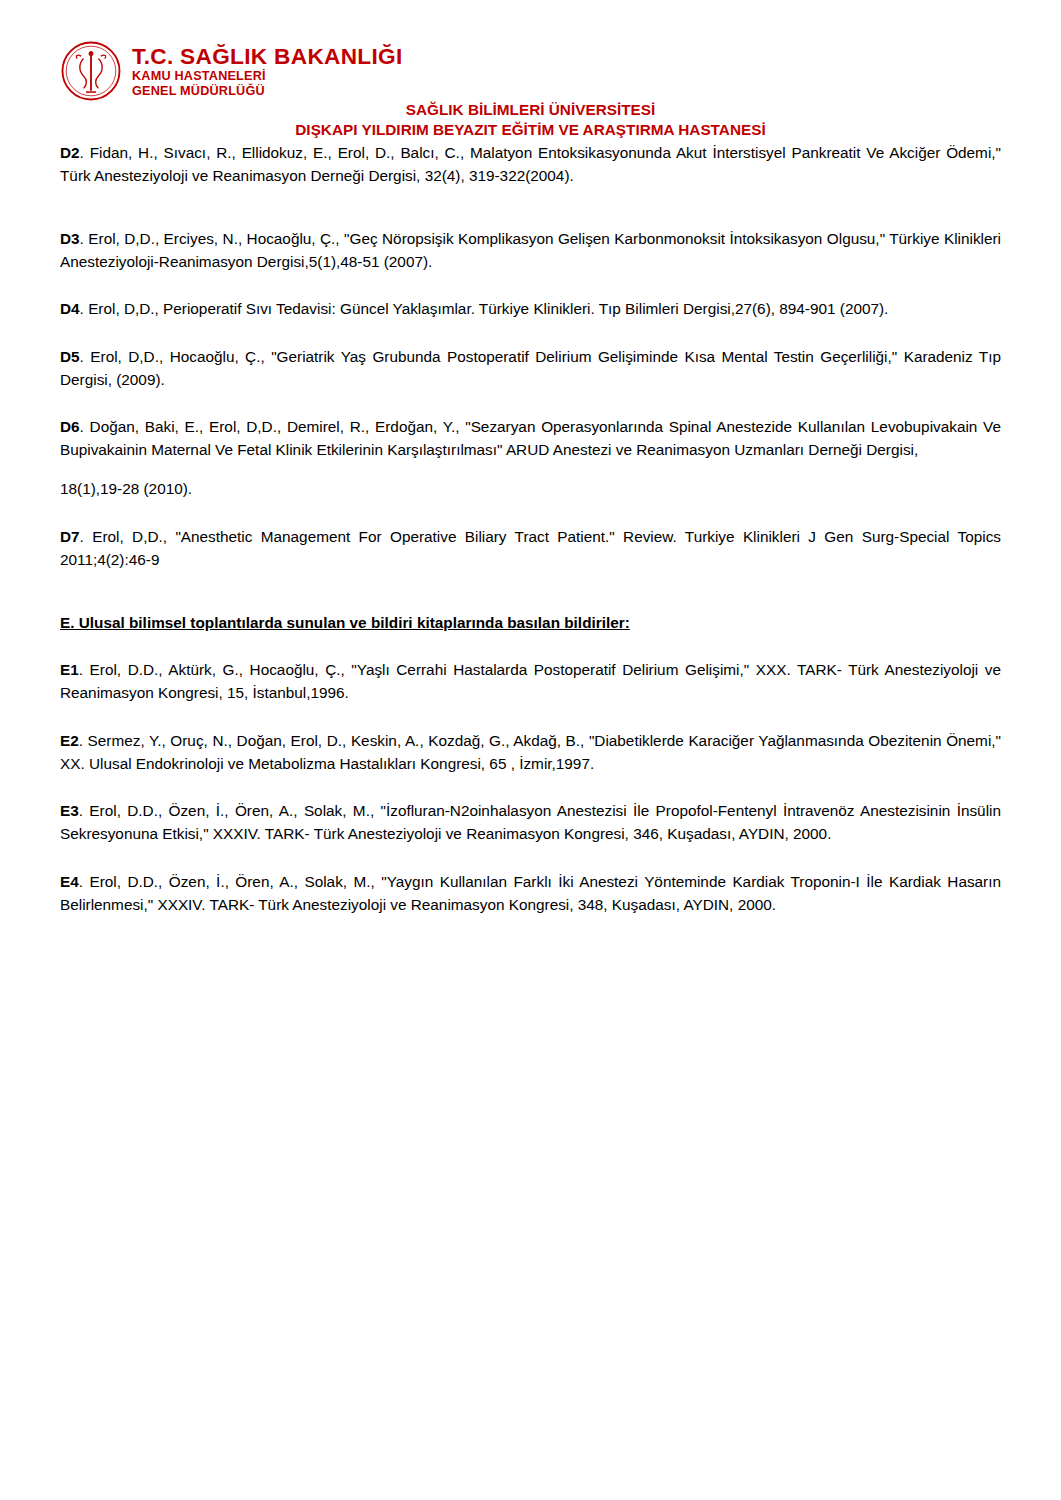T.C. SAĞLIK BAKANLIĞI
KAMU HASTANELERİ
GENEL MÜDÜRLÜĞÜ
SAĞLIK BİLİMLERİ ÜNİVERSİTESİ DIŞKAPI YILDIRIM BEYAZIT EĞİTİM VE ARAŞTIRMA HASTANESİ
D2. Fidan, H., Sıvacı, R., Ellidokuz, E., Erol, D., Balcı, C., Malatyon Entoksikasyonunda Akut İnterstisyel Pankreatit Ve Akciğer Ödemi," Türk Anesteziyoloji ve Reanimasyon Derneği Dergisi, 32(4), 319-322(2004).
D3. Erol, D,D., Erciyes, N., Hocaoğlu, Ç., "Geç Nöropsişik Komplikasyon Gelişen Karbonmonoksit İntoksikasyon Olgusu," Türkiye Klinikleri Anesteziyoloji-Reanimasyon Dergisi,5(1),48-51 (2007).
D4. Erol, D,D., Perioperatif Sıvı Tedavisi: Güncel Yaklaşımlar. Türkiye Klinikleri. Tıp Bilimleri Dergisi,27(6), 894-901 (2007).
D5. Erol, D,D., Hocaoğlu, Ç., "Geriatrik Yaş Grubunda Postoperatif Delirium Gelişiminde Kısa Mental Testin Geçerliliği," Karadeniz Tıp Dergisi, (2009).
D6. Doğan, Baki, E., Erol, D,D., Demirel, R., Erdoğan, Y., "Sezaryan Operasyonlarında Spinal Anestezide Kullanılan Levobupivakain Ve Bupivakainin Maternal Ve Fetal Klinik Etkilerinin Karşılaştırılması" ARUD Anestezi ve Reanimasyon Uzmanları Derneği Dergisi,
18(1),19-28 (2010).
D7. Erol, D,D., "Anesthetic Management For Operative Biliary Tract Patient." Review. Turkiye Klinikleri J Gen Surg-Special Topics 2011;4(2):46-9
E. Ulusal bilimsel toplantılarda sunulan ve bildiri kitaplarında basılan bildiriler:
E1. Erol, D.D., Aktürk, G., Hocaoğlu, Ç., "Yaşlı Cerrahi Hastalarda Postoperatif Delirium Gelişimi," XXX. TARK- Türk Anesteziyoloji ve Reanimasyon Kongresi, 15, İstanbul,1996.
E2. Sermez, Y., Oruç, N., Doğan, Erol, D., Keskin, A., Kozdağ, G., Akdağ, B., "Diabetiklerde Karaciğer Yağlanmasında Obezitenin Önemi," XX. Ulusal Endokrinoloji ve Metabolizma Hastalıkları Kongresi, 65 , İzmir,1997.
E3. Erol, D.D., Özen, İ., Ören, A., Solak, M., "İzofluran-N2oinhalasyon Anestezisi İle Propofol-Fentenyl İntravenöz Anestezisinin İnsülin Sekresyonuna Etkisi," XXXIV. TARK- Türk Anesteziyoloji ve Reanimasyon Kongresi, 346, Kuşadası, AYDIN, 2000.
E4. Erol, D.D., Özen, İ., Ören, A., Solak, M., "Yaygın Kullanılan Farklı İki Anestezi Yönteminde Kardiak Troponin-I İle Kardiak Hasarın Belirlenmesi," XXXIV. TARK- Türk Anesteziyoloji ve Reanimasyon Kongresi, 348, Kuşadası, AYDIN, 2000.